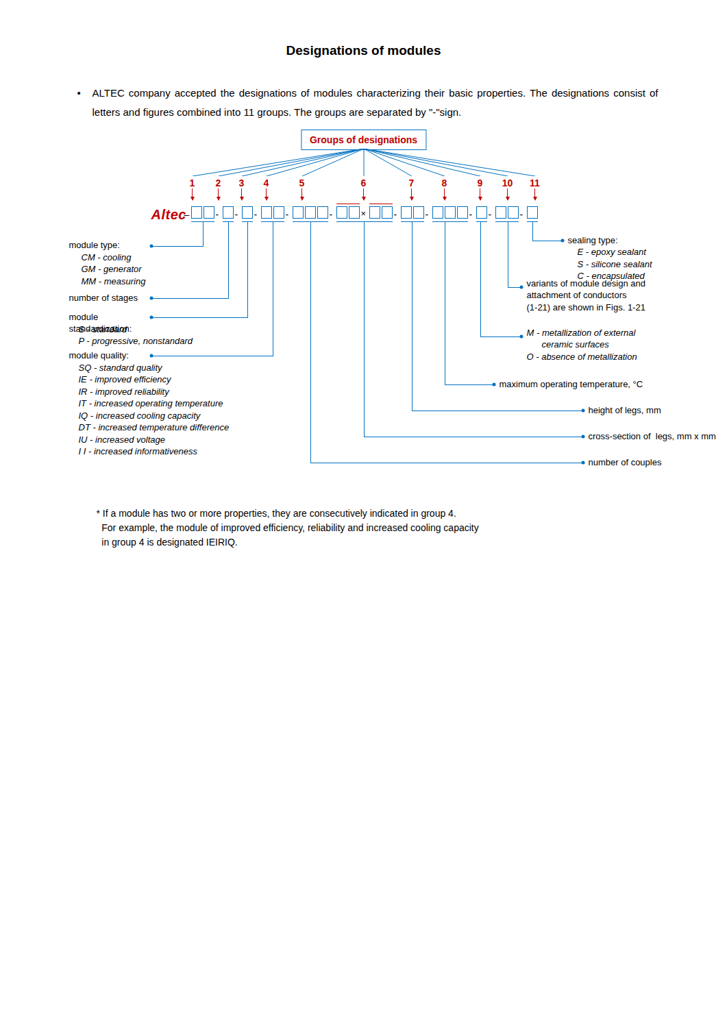Designations of modules
•ALTEC company accepted the designations of modules characterizing their basic properties. The designations consist of letters and figures combined into 11 groups. The groups are separated by "-"sign.
Groups of designations
1 2 3 4 5 6 7 8 9 10 11
Altec – - - - - - × - - - - -
module type:
CM - cooling
GM - generator
MM - measuring
number of stages
module standardization:
S - standard
P - progressive, nonstandard
module quality:
SQ - standard quality
IE - improved efficiency
IR - improved reliability
IT - increased operating temperature
IQ - increased cooling capacity
DT - increased temperature difference
IU - increased voltage
I I - increased informativeness
number of couples
cross-section of legs, mm x mm
height of legs, mm
maximum operating temperature, °C
M - metallization of external
ceramic surfaces
O - absence of metallization
variants of module design and
attachment of conductors
(1-21) are shown in Figs. 1-21
sealing type:
E - epoxy sealant
S - silicone sealant
C - encapsulated
* If a module has two or more properties, they are consecutively indicated in group 4.
For example, the module of improved efficiency, reliability and increased cooling capacity
in group 4 is designated IEIRIQ.